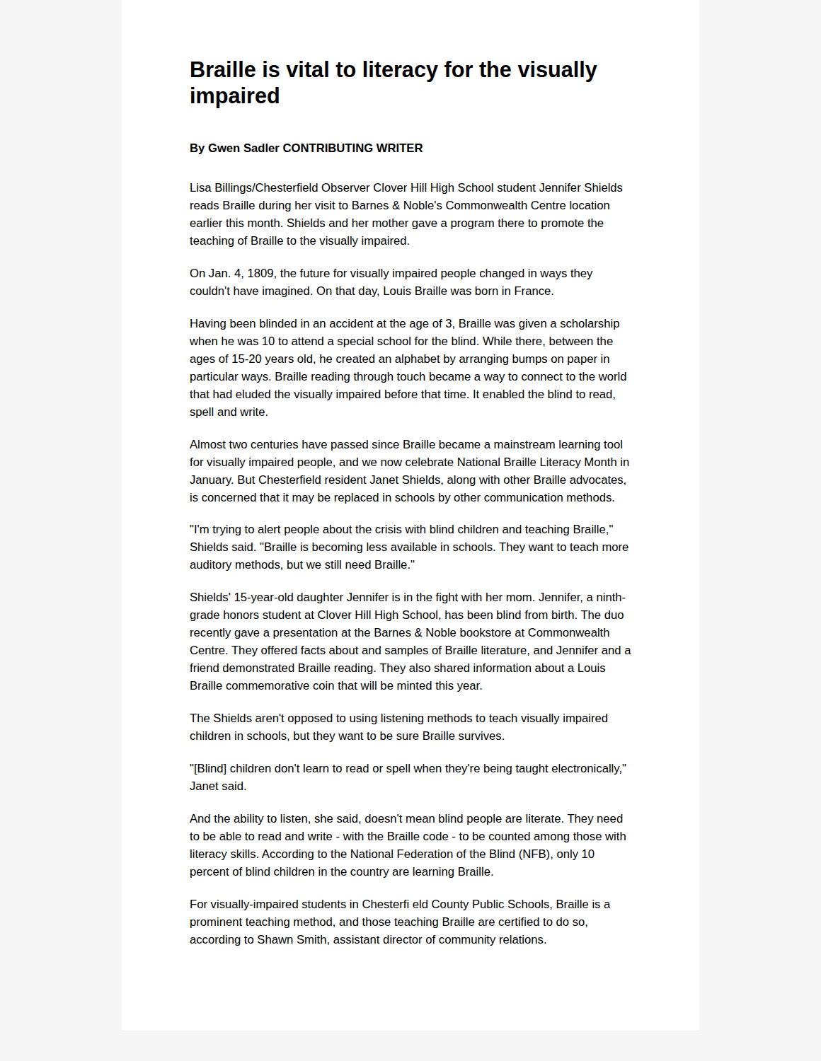Braille is vital to literacy for the visually impaired
By Gwen Sadler CONTRIBUTING WRITER
Lisa Billings/Chesterfield Observer Clover Hill High School student Jennifer Shields reads Braille during her visit to Barnes & Noble's Commonwealth Centre location earlier this month. Shields and her mother gave a program there to promote the teaching of Braille to the visually impaired.
On Jan. 4, 1809, the future for visually impaired people changed in ways they couldn't have imagined. On that day, Louis Braille was born in France.
Having been blinded in an accident at the age of 3, Braille was given a scholarship when he was 10 to attend a special school for the blind. While there, between the ages of 15-20 years old, he created an alphabet by arranging bumps on paper in particular ways. Braille reading through touch became a way to connect to the world that had eluded the visually impaired before that time. It enabled the blind to read, spell and write.
Almost two centuries have passed since Braille became a mainstream learning tool for visually impaired people, and we now celebrate National Braille Literacy Month in January. But Chesterfield resident Janet Shields, along with other Braille advocates, is concerned that it may be replaced in schools by other communication methods.
"I'm trying to alert people about the crisis with blind children and teaching Braille," Shields said. "Braille is becoming less available in schools. They want to teach more auditory methods, but we still need Braille."
Shields' 15-year-old daughter Jennifer is in the fight with her mom. Jennifer, a ninth-grade honors student at Clover Hill High School, has been blind from birth. The duo recently gave a presentation at the Barnes & Noble bookstore at Commonwealth Centre. They offered facts about and samples of Braille literature, and Jennifer and a friend demonstrated Braille reading. They also shared information about a Louis Braille commemorative coin that will be minted this year.
The Shields aren't opposed to using listening methods to teach visually impaired children in schools, but they want to be sure Braille survives.
"[Blind] children don't learn to read or spell when they're being taught electronically," Janet said.
And the ability to listen, she said, doesn't mean blind people are literate. They need to be able to read and write - with the Braille code - to be counted among those with literacy skills. According to the National Federation of the Blind (NFB), only 10 percent of blind children in the country are learning Braille.
For visually-impaired students in Chesterfi eld County Public Schools, Braille is a prominent teaching method, and those teaching Braille are certified to do so, according to Shawn Smith, assistant director of community relations.